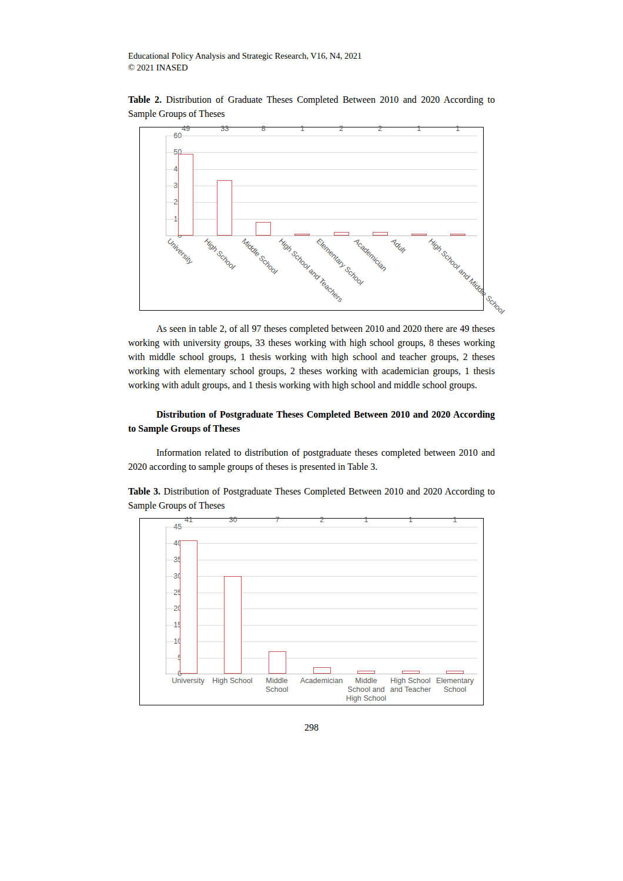Educational Policy Analysis and Strategic Research, V16, N4, 2021
© 2021 INASED
Table 2. Distribution of Graduate Theses Completed Between 2010 and 2020 According to Sample Groups of Theses
60 50 40 30 20 10 0
49
33
8
1
2
2
1
1
University
High School
Middle School
High School and Teachers
Elementary School
Academician
Adult
High School and Middle School
As seen in table 2, of all 97 theses completed between 2010 and 2020 there are 49 theses working with university groups, 33 theses working with high school groups, 8 theses working with middle school groups, 1 thesis working with high school and teacher groups, 2 theses working with elementary school groups, 2 theses working with academician groups, 1 thesis working with adult groups, and 1 thesis working with high school and middle school groups.
Distribution of Postgraduate Theses Completed Between 2010 and 2020 According to Sample Groups of Theses
Information related to distribution of postgraduate theses completed between 2010 and 2020 according to sample groups of theses is presented in Table 3.
Table 3. Distribution of Postgraduate Theses Completed Between 2010 and 2020 According to Sample Groups of Theses
45 40 35 30 25 20 15 10 5 0
41
30
7
2
1
1
1
University
High School
Middle
School
Academician
Middle
School and
High School
High School
and Teacher
Elementary
School
298